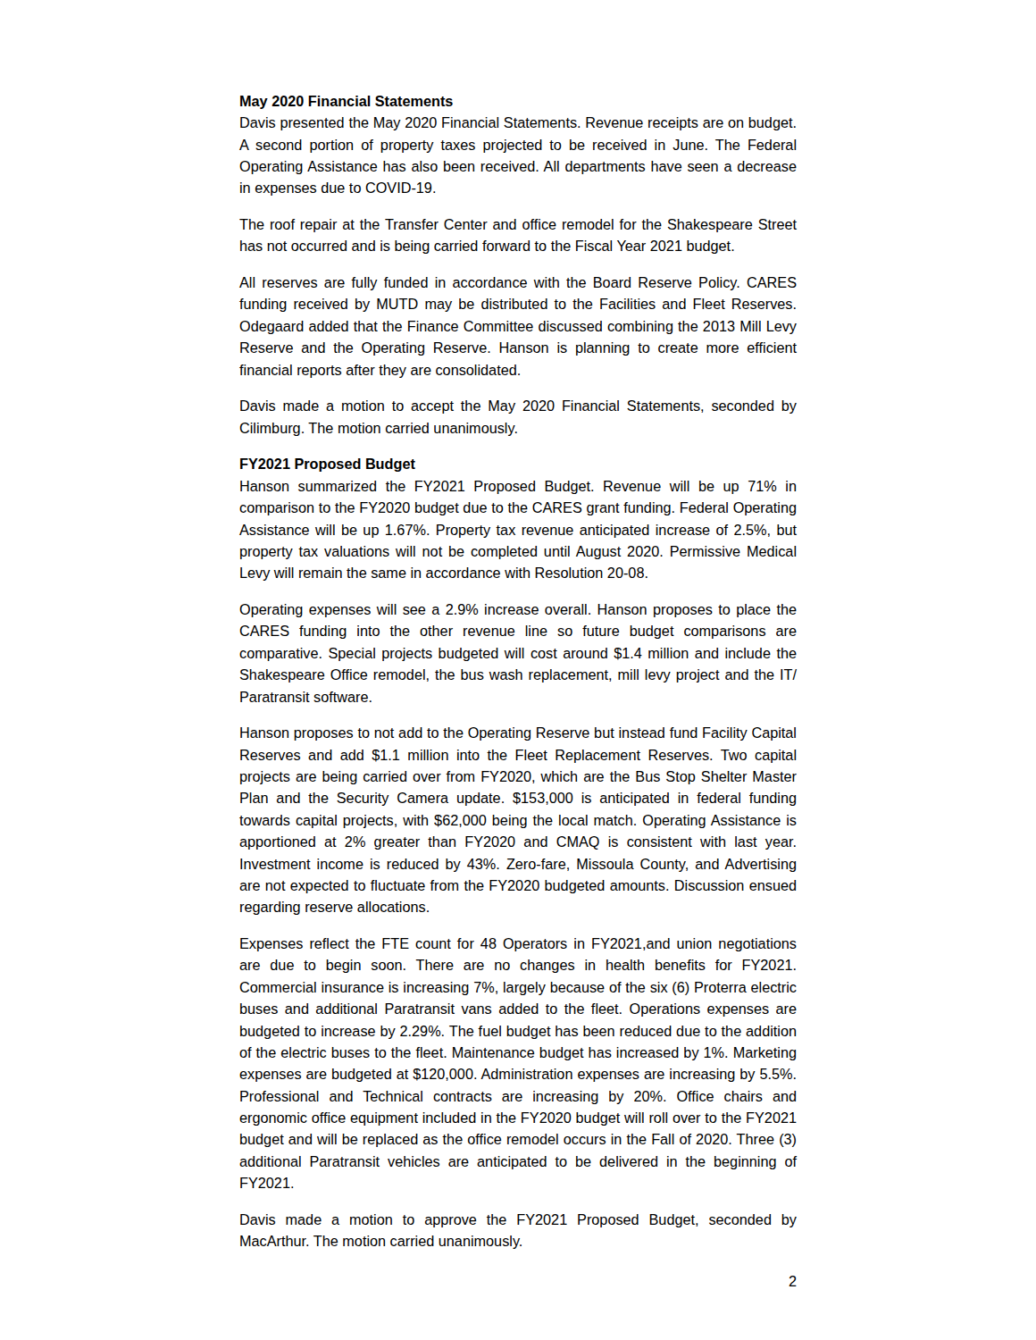May 2020 Financial Statements
Davis presented the May 2020 Financial Statements. Revenue receipts are on budget. A second portion of property taxes projected to be received in June. The Federal Operating Assistance has also been received. All departments have seen a decrease in expenses due to COVID-19.
The roof repair at the Transfer Center and office remodel for the Shakespeare Street has not occurred and is being carried forward to the Fiscal Year 2021 budget.
All reserves are fully funded in accordance with the Board Reserve Policy. CARES funding received by MUTD may be distributed to the Facilities and Fleet Reserves. Odegaard added that the Finance Committee discussed combining the 2013 Mill Levy Reserve and the Operating Reserve. Hanson is planning to create more efficient financial reports after they are consolidated.
Davis made a motion to accept the May 2020 Financial Statements, seconded by Cilimburg. The motion carried unanimously.
FY2021 Proposed Budget
Hanson summarized the FY2021 Proposed Budget. Revenue will be up 71% in comparison to the FY2020 budget due to the CARES grant funding. Federal Operating Assistance will be up 1.67%. Property tax revenue anticipated increase of 2.5%, but property tax valuations will not be completed until August 2020. Permissive Medical Levy will remain the same in accordance with Resolution 20-08.
Operating expenses will see a 2.9% increase overall. Hanson proposes to place the CARES funding into the other revenue line so future budget comparisons are comparative. Special projects budgeted will cost around $1.4 million and include the Shakespeare Office remodel, the bus wash replacement, mill levy project and the IT/ Paratransit software.
Hanson proposes to not add to the Operating Reserve but instead fund Facility Capital Reserves and add $1.1 million into the Fleet Replacement Reserves. Two capital projects are being carried over from FY2020, which are the Bus Stop Shelter Master Plan and the Security Camera update. $153,000 is anticipated in federal funding towards capital projects, with $62,000 being the local match. Operating Assistance is apportioned at 2% greater than FY2020 and CMAQ is consistent with last year. Investment income is reduced by 43%. Zero-fare, Missoula County, and Advertising are not expected to fluctuate from the FY2020 budgeted amounts. Discussion ensued regarding reserve allocations.
Expenses reflect the FTE count for 48 Operators in FY2021,and union negotiations are due to begin soon. There are no changes in health benefits for FY2021. Commercial insurance is increasing 7%, largely because of the six (6) Proterra electric buses and additional Paratransit vans added to the fleet. Operations expenses are budgeted to increase by 2.29%. The fuel budget has been reduced due to the addition of the electric buses to the fleet. Maintenance budget has increased by 1%. Marketing expenses are budgeted at $120,000. Administration expenses are increasing by 5.5%. Professional and Technical contracts are increasing by 20%. Office chairs and ergonomic office equipment included in the FY2020 budget will roll over to the FY2021 budget and will be replaced as the office remodel occurs in the Fall of 2020. Three (3) additional Paratransit vehicles are anticipated to be delivered in the beginning of FY2021.
Davis made a motion to approve the FY2021 Proposed Budget, seconded by MacArthur. The motion carried unanimously.
2